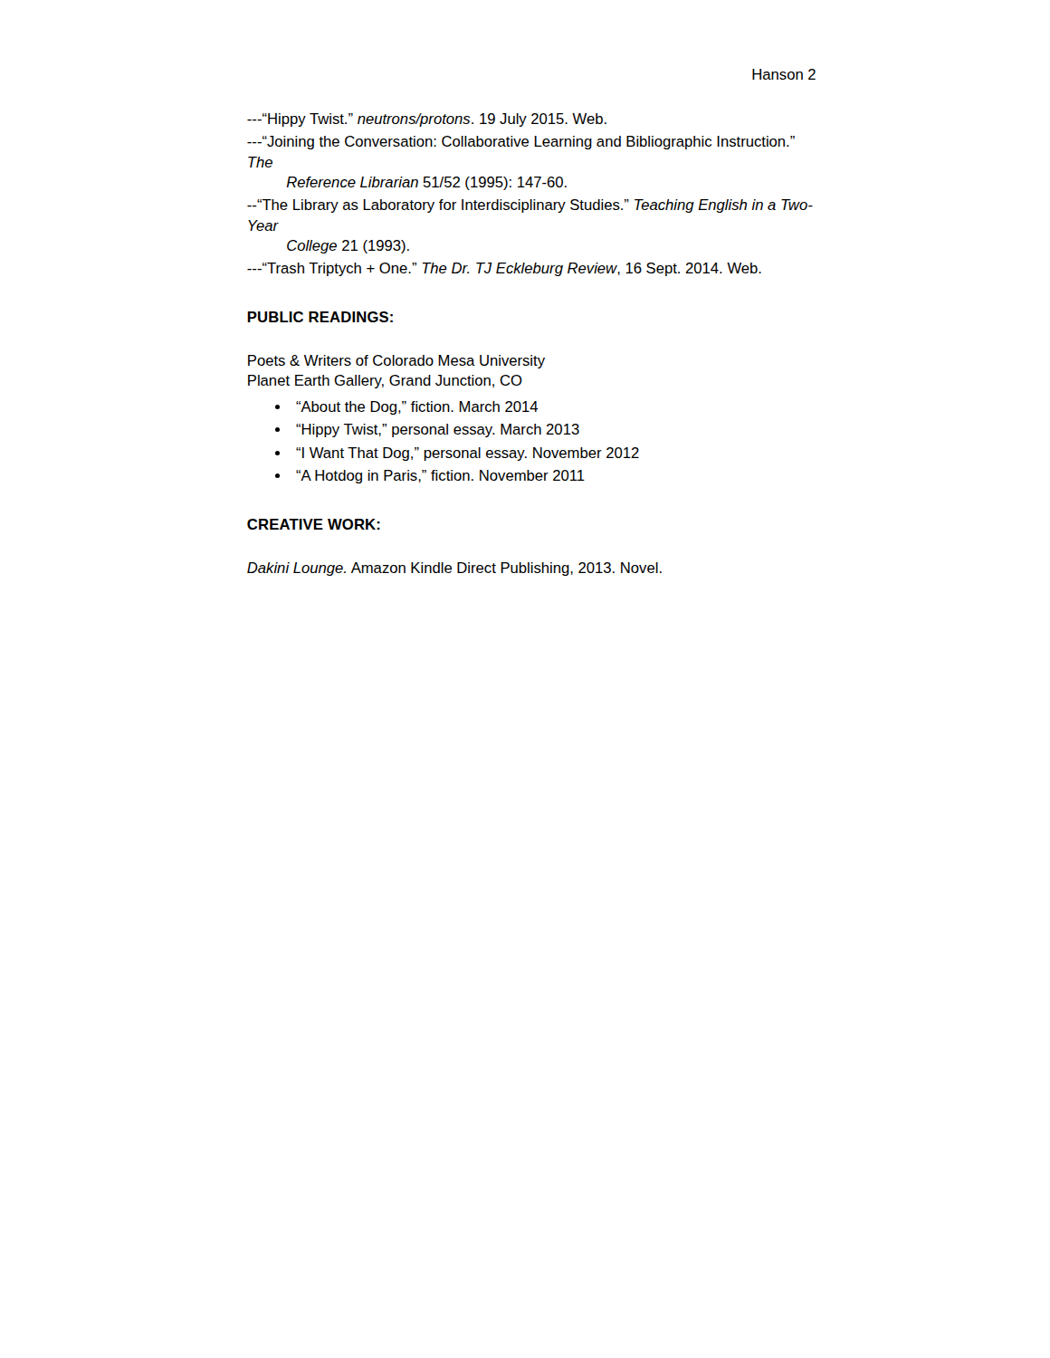Hanson 2
---“Hippy Twist.” neutrons/protons. 19 July 2015. Web.
---“Joining the Conversation: Collaborative Learning and Bibliographic Instruction.” The Reference Librarian 51/52 (1995): 147-60.
--“The Library as Laboratory for Interdisciplinary Studies.” Teaching English in a Two-Year College 21 (1993).
---“Trash Triptych + One.” The Dr. TJ Eckleburg Review, 16 Sept. 2014. Web.
PUBLIC READINGS:
Poets & Writers of Colorado Mesa University
Planet Earth Gallery, Grand Junction, CO
“About the Dog,” fiction. March 2014
“Hippy Twist,” personal essay. March 2013
“I Want That Dog,” personal essay. November 2012
“A Hotdog in Paris,” fiction. November 2011
CREATIVE WORK:
Dakini Lounge. Amazon Kindle Direct Publishing, 2013. Novel.